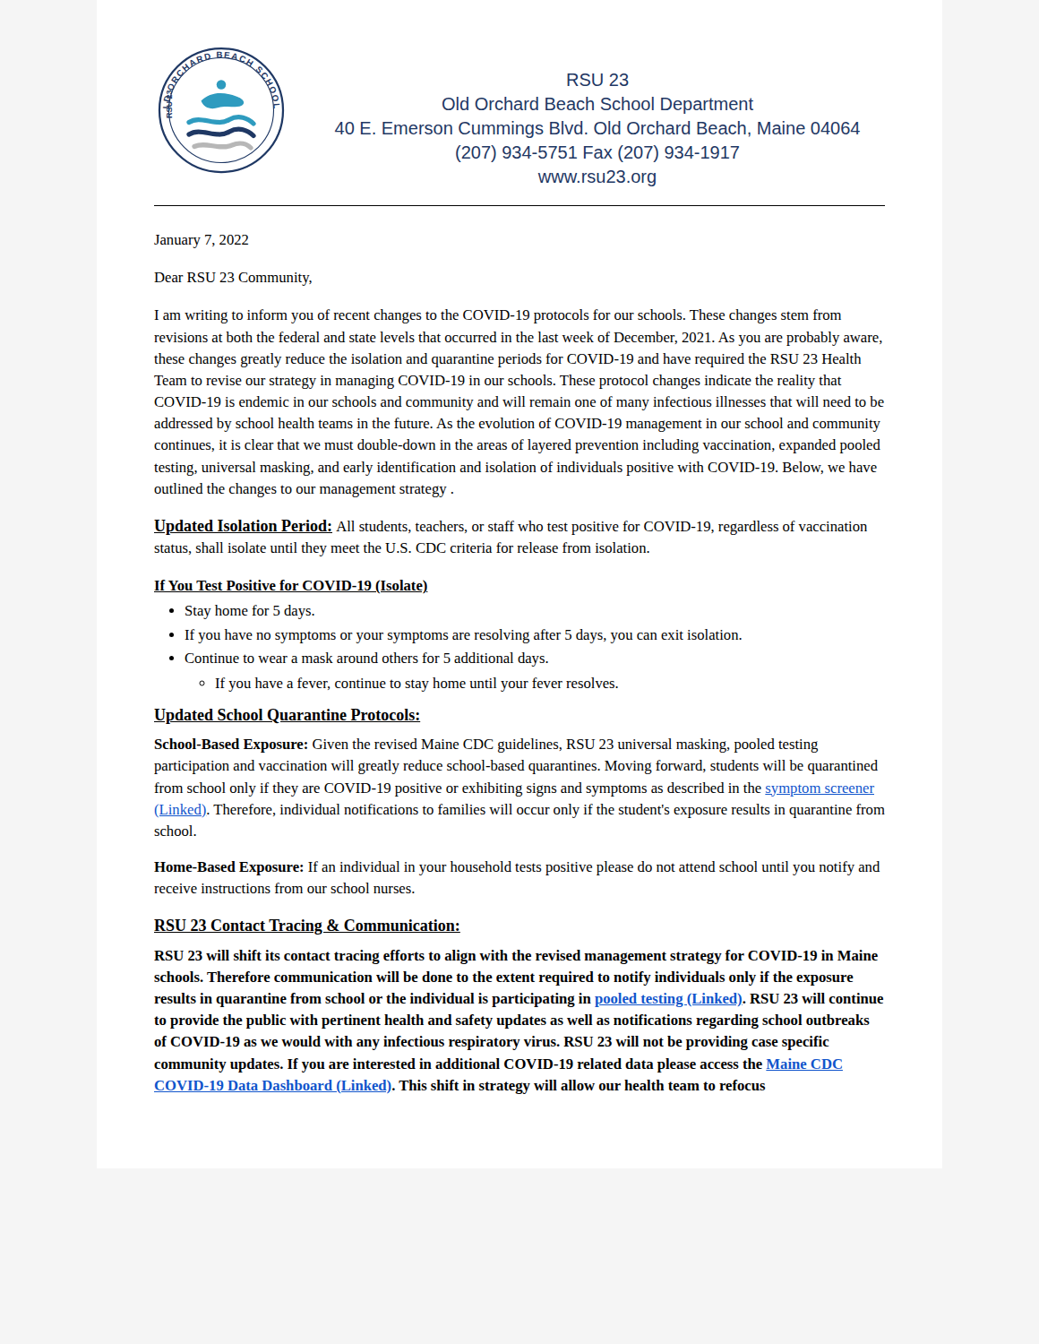OLD ORCHARD BEACH SCHOOLS RSU 23
RSU 23 Old Orchard Beach School Department 40 E. Emerson Cummings Blvd. Old Orchard Beach, Maine 04064 (207) 934-5751 Fax (207) 934-1917 www.rsu23.org
January 7, 2022
Dear RSU 23 Community,
I am writing to inform you of recent changes to the COVID-19 protocols for our schools. These changes stem from revisions at both the federal and state levels that occurred in the last week of December, 2021. As you are probably aware, these changes greatly reduce the isolation and quarantine periods for COVID-19 and have required the RSU 23 Health Team to revise our strategy in managing COVID-19 in our schools. These protocol changes indicate the reality that COVID-19 is endemic in our schools and community and will remain one of many infectious illnesses that will need to be addressed by school health teams in the future. As the evolution of COVID-19 management in our school and community continues, it is clear that we must double-down in the areas of layered prevention including vaccination, expanded pooled testing, universal masking, and early identification and isolation of individuals positive with COVID-19. Below, we have outlined the changes to our management strategy .
Updated Isolation Period:
All students, teachers, or staff who test positive for COVID-19, regardless of vaccination status, shall isolate until they meet the U.S. CDC criteria for release from isolation.
If You Test Positive for COVID-19 (Isolate)
Stay home for 5 days.
If you have no symptoms or your symptoms are resolving after 5 days, you can exit isolation.
Continue to wear a mask around others for 5 additional days.
If you have a fever, continue to stay home until your fever resolves.
Updated School Quarantine Protocols:
School-Based Exposure: Given the revised Maine CDC guidelines, RSU 23 universal masking, pooled testing participation and vaccination will greatly reduce school-based quarantines. Moving forward, students will be quarantined from school only if they are COVID-19 positive or exhibiting signs and symptoms as described in the symptom screener (Linked). Therefore, individual notifications to families will occur only if the student's exposure results in quarantine from school.
Home-Based Exposure: If an individual in your household tests positive please do not attend school until you notify and receive instructions from our school nurses.
RSU 23 Contact Tracing & Communication:
RSU 23 will shift its contact tracing efforts to align with the revised management strategy for COVID-19 in Maine schools. Therefore communication will be done to the extent required to notify individuals only if the exposure results in quarantine from school or the individual is participating in pooled testing (Linked). RSU 23 will continue to provide the public with pertinent health and safety updates as well as notifications regarding school outbreaks of COVID-19 as we would with any infectious respiratory virus. RSU 23 will not be providing case specific community updates. If you are interested in additional COVID-19 related data please access the Maine CDC COVID-19 Data Dashboard (Linked). This shift in strategy will allow our health team to refocus